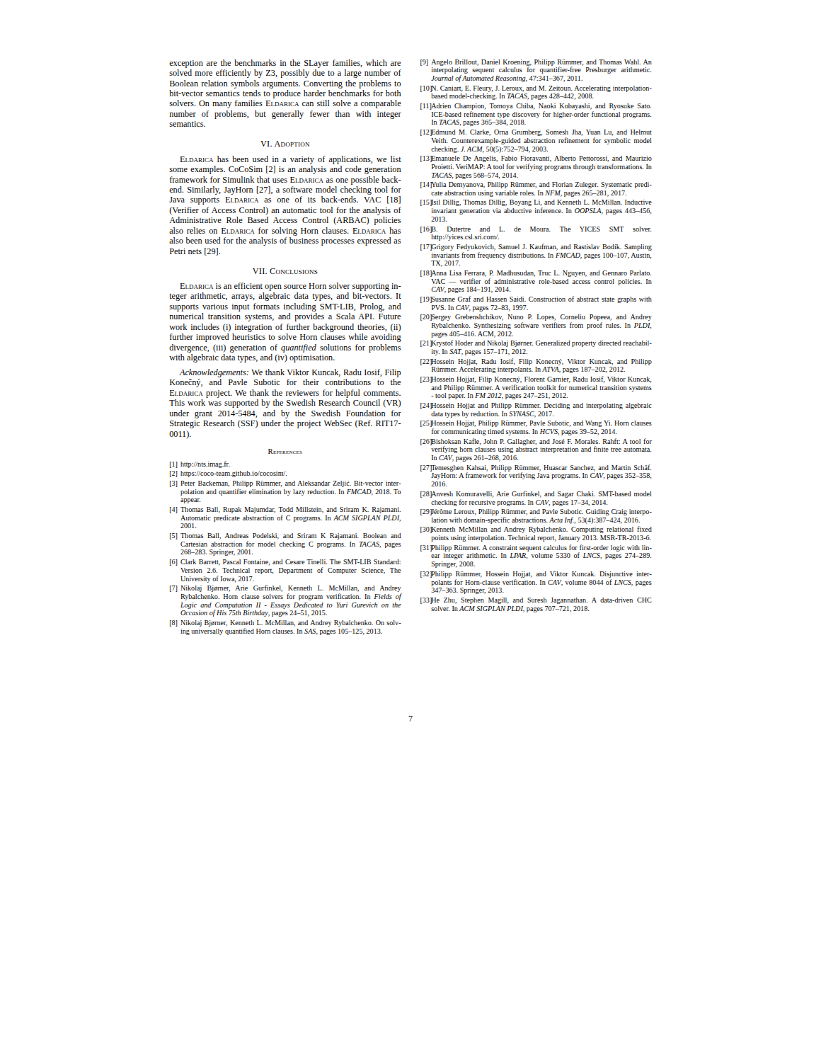exception are the benchmarks in the SLayer families, which are solved more efficiently by Z3, possibly due to a large number of Boolean relation symbols arguments. Converting the problems to bit-vector semantics tends to produce harder benchmarks for both solvers. On many families Eldarica can still solve a comparable number of problems, but generally fewer than with integer semantics.
VI. Adoption
Eldarica has been used in a variety of applications, we list some examples. CoCoSim [2] is an analysis and code generation framework for Simulink that uses Eldarica as one possible back-end. Similarly, JayHorn [27], a software model checking tool for Java supports Eldarica as one of its back-ends. VAC [18] (Verifier of Access Control) an automatic tool for the analysis of Administrative Role Based Access Control (ARBAC) policies also relies on Eldarica for solving Horn clauses. Eldarica has also been used for the analysis of business processes expressed as Petri nets [29].
VII. Conclusions
Eldarica is an efficient open source Horn solver supporting integer arithmetic, arrays, algebraic data types, and bit-vectors. It supports various input formats including SMT-LIB, Prolog, and numerical transition systems, and provides a Scala API. Future work includes (i) integration of further background theories, (ii) further improved heuristics to solve Horn clauses while avoiding divergence, (iii) generation of quantified solutions for problems with algebraic data types, and (iv) optimisation.
Acknowledgements: We thank Viktor Kuncak, Radu Iosif, Filip Konečný, and Pavle Subotic for their contributions to the Eldarica project. We thank the reviewers for helpful comments. This work was supported by the Swedish Research Council (VR) under grant 2014-5484, and by the Swedish Foundation for Strategic Research (SSF) under the project WebSec (Ref. RIT17-0011).
References
[1] http://nts.imag.fr.
[2] https://coco-team.github.io/cocosim/.
[3] Peter Backeman, Philipp Rümmer, and Aleksandar Zeljić. Bit-vector interpolation and quantifier elimination by lazy reduction. In FMCAD, 2018. To appear.
[4] Thomas Ball, Rupak Majumdar, Todd Millstein, and Sriram K. Rajamani. Automatic predicate abstraction of C programs. In ACM SIGPLAN PLDI, 2001.
[5] Thomas Ball, Andreas Podelski, and Sriram K Rajamani. Boolean and Cartesian abstraction for model checking C programs. In TACAS, pages 268–283. Springer, 2001.
[6] Clark Barrett, Pascal Fontaine, and Cesare Tinelli. The SMT-LIB Standard: Version 2.6. Technical report, Department of Computer Science, The University of Iowa, 2017.
[7] Nikolaj Bjørner, Arie Gurfinkel, Kenneth L. McMillan, and Andrey Rybalchenko. Horn clause solvers for program verification. In Fields of Logic and Computation II - Essays Dedicated to Yuri Gurevich on the Occasion of His 75th Birthday, pages 24–51, 2015.
[8] Nikolaj Bjørner, Kenneth L. McMillan, and Andrey Rybalchenko. On solving universally quantified Horn clauses. In SAS, pages 105–125, 2013.
[9] Angelo Brillout, Daniel Kroening, Philipp Rümmer, and Thomas Wahl. An interpolating sequent calculus for quantifier-free Presburger arithmetic. Journal of Automated Reasoning, 47:341–367, 2011.
[10] N. Caniart, E. Fleury, J. Leroux, and M. Zeitoun. Accelerating interpolation-based model-checking. In TACAS, pages 428–442, 2008.
[11] Adrien Champion, Tomoya Chiba, Naoki Kobayashi, and Ryosuke Sato. ICE-based refinement type discovery for higher-order functional programs. In TACAS, pages 365–384, 2018.
[12] Edmund M. Clarke, Orna Grumberg, Somesh Jha, Yuan Lu, and Helmut Veith. Counterexample-guided abstraction refinement for symbolic model checking. J. ACM, 50(5):752–794, 2003.
[13] Emanuele De Angelis, Fabio Fioravanti, Alberto Pettorossi, and Maurizio Proietti. VeriMAP: A tool for verifying programs through transformations. In TACAS, pages 568–574, 2014.
[14] Yulia Demyanova, Philipp Rümmer, and Florian Zuleger. Systematic predicate abstraction using variable roles. In NFM, pages 265–281, 2017.
[15] Isil Dillig, Thomas Dillig, Boyang Li, and Kenneth L. McMillan. Inductive invariant generation via abductive inference. In OOPSLA, pages 443–456, 2013.
[16] B. Dutertre and L. de Moura. The YICES SMT solver. http://yices.csl.sri.com/.
[17] Grigory Fedyukovich, Samuel J. Kaufman, and Rastislav Bodík. Sampling invariants from frequency distributions. In FMCAD, pages 100–107, Austin, TX, 2017.
[18] Anna Lisa Ferrara, P. Madhusudan, Truc L. Nguyen, and Gennaro Parlato. VAC — verifier of administrative role-based access control policies. In CAV, pages 184–191, 2014.
[19] Susanne Graf and Hassen Saidi. Construction of abstract state graphs with PVS. In CAV, pages 72–83, 1997.
[20] Sergey Grebenshchikov, Nuno P. Lopes, Corneliu Popeea, and Andrey Rybalchenko. Synthesizing software verifiers from proof rules. In PLDI, pages 405–416. ACM, 2012.
[21] Krystof Hoder and Nikolaj Bjørner. Generalized property directed reachability. In SAT, pages 157–171, 2012.
[22] Hossein Hojjat, Radu Iosif, Filip Konecný, Viktor Kuncak, and Philipp Rümmer. Accelerating interpolants. In ATVA, pages 187–202, 2012.
[23] Hossein Hojjat, Filip Konecný, Florent Garnier, Radu Iosif, Viktor Kuncak, and Philipp Rümmer. A verification toolkit for numerical transition systems - tool paper. In FM 2012, pages 247–251, 2012.
[24] Hossein Hojjat and Philipp Rümmer. Deciding and interpolating algebraic data types by reduction. In SYNASC, 2017.
[25] Hossein Hojjat, Philipp Rümmer, Pavle Subotic, and Wang Yi. Horn clauses for communicating timed systems. In HCVS, pages 39–52, 2014.
[26] Bishoksan Kafle, John P. Gallagher, and José F. Morales. Rahft: A tool for verifying horn clauses using abstract interpretation and finite tree automata. In CAV, pages 261–268, 2016.
[27] Temesghen Kahsai, Philipp Rümmer, Huascar Sanchez, and Martin Schäf. JayHorn: A framework for verifying Java programs. In CAV, pages 352–358, 2016.
[28] Anvesh Komuravelli, Arie Gurfinkel, and Sagar Chaki. SMT-based model checking for recursive programs. In CAV, pages 17–34, 2014.
[29] Jérôme Leroux, Philipp Rümmer, and Pavle Subotic. Guiding Craig interpolation with domain-specific abstractions. Acta Inf., 53(4):387–424, 2016.
[30] Kenneth McMillan and Andrey Rybalchenko. Computing relational fixed points using interpolation. Technical report, January 2013. MSR-TR-2013-6.
[31] Philipp Rümmer. A constraint sequent calculus for first-order logic with linear integer arithmetic. In LPAR, volume 5330 of LNCS, pages 274–289. Springer, 2008.
[32] Philipp Rümmer, Hossein Hojjat, and Viktor Kuncak. Disjunctive interpolants for Horn-clause verification. In CAV, volume 8044 of LNCS, pages 347–363. Springer, 2013.
[33] He Zhu, Stephen Magill, and Suresh Jagannathan. A data-driven CHC solver. In ACM SIGPLAN PLDI, pages 707–721, 2018.
7